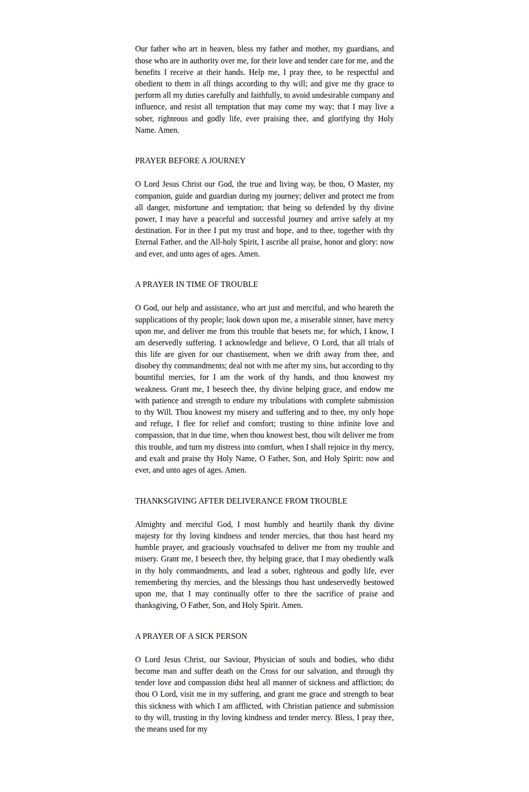Our father who art in heaven, bless my father and mother, my guardians, and those who are in authority over me, for their love and tender care for me, and the benefits I receive at their hands. Help me, I pray thee, to be respectful and obedient to them in all things according to thy will; and give me thy grace to perform all my duties carefully and faithfully, to avoid undesirable company and influence, and resist all temptation that may come my way; that I may live a sober, righteous and godly life, ever praising thee, and glorifying thy Holy Name. Amen.
PRAYER BEFORE A JOURNEY
O Lord Jesus Christ our God, the true and living way, be thou, O Master, my companion, guide and guardian during my journey; deliver and protect me from all danger, misfortune and temptation; that being so defended by thy divine power, I may have a peaceful and successful journey and arrive safely at my destination. For in thee I put my trust and hope, and to thee, together with thy Eternal Father, and the All-holy Spirit, I ascribe all praise, honor and glory: now and ever, and unto ages of ages. Amen.
A PRAYER IN TIME OF TROUBLE
O God, our help and assistance, who art just and merciful, and who heareth the supplications of thy people; look down upon me, a miserable sinner, have mercy upon me, and deliver me from this trouble that besets me, for which, I know, I am deservedly suffering. I acknowledge and believe, O Lord, that all trials of this life are given for our chastisement, when we drift away from thee, and disobey thy commandments; deal not with me after my sins, but according to thy bountiful mercies, for I am the work of thy hands, and thou knowest my weakness. Grant me, I beseech thee, thy divine helping grace, and endow me with patience and strength to endure my tribulations with complete submission to thy Will. Thou knowest my misery and suffering and to thee, my only hope and refuge, I flee for relief and comfort; trusting to thine infinite love and compassion, that in due time, when thou knowest best, thou wilt deliver me from this trouble, and turn my distress into comfort, when I shall rejoice in thy mercy, and exalt and praise thy Holy Name, O Father, Son, and Holy Spirit: now and ever, and unto ages of ages. Amen.
THANKSGIVING AFTER DELIVERANCE FROM TROUBLE
Almighty and merciful God, I most humbly and heartily thank thy divine majesty for thy loving kindness and tender mercies, that thou hast heard my humble prayer, and graciously vouchsafed to deliver me from my trouble and misery. Grant me, I beseech thee, thy helping grace, that I may obediently walk in thy holy commandments, and lead a sober, righteous and godly life, ever remembering thy mercies, and the blessings thou hast undeservedly bestowed upon me, that I may continually offer to thee the sacrifice of praise and thanksgiving, O Father, Son, and Holy Spirit. Amen.
A PRAYER OF A SICK PERSON
O Lord Jesus Christ, our Saviour, Physician of souls and bodies, who didst become man and suffer death on the Cross for our salvation, and through thy tender love and compassion didst heal all manner of sickness and affliction; do thou O Lord, visit me in my suffering, and grant me grace and strength to bear this sickness with which I am afflicted, with Christian patience and submission to thy will, trusting in thy loving kindness and tender mercy. Bless, I pray thee, the means used for my